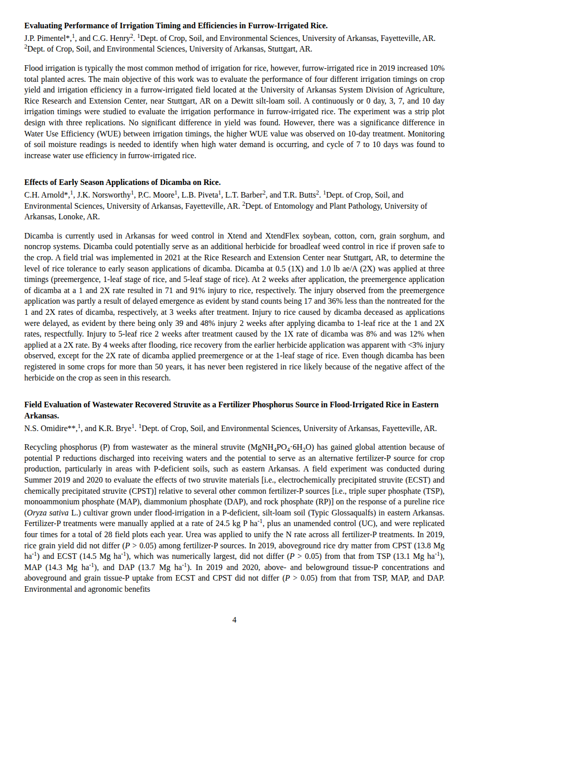Evaluating Performance of Irrigation Timing and Efficiencies in Furrow-Irrigated Rice.
J.P. Pimentel*,1, and C.G. Henry2. 1Dept. of Crop, Soil, and Environmental Sciences, University of Arkansas, Fayetteville, AR. 2Dept. of Crop, Soil, and Environmental Sciences, University of Arkansas, Stuttgart, AR.
Flood irrigation is typically the most common method of irrigation for rice, however, furrow-irrigated rice in 2019 increased 10% total planted acres. The main objective of this work was to evaluate the performance of four different irrigation timings on crop yield and irrigation efficiency in a furrow-irrigated field located at the University of Arkansas System Division of Agriculture, Rice Research and Extension Center, near Stuttgart, AR on a Dewitt silt-loam soil. A continuously or 0 day, 3, 7, and 10 day irrigation timings were studied to evaluate the irrigation performance in furrow-irrigated rice. The experiment was a strip plot design with three replications. No significant difference in yield was found. However, there was a significance difference in Water Use Efficiency (WUE) between irrigation timings, the higher WUE value was observed on 10-day treatment. Monitoring of soil moisture readings is needed to identify when high water demand is occurring, and cycle of 7 to 10 days was found to increase water use efficiency in furrow-irrigated rice.
Effects of Early Season Applications of Dicamba on Rice.
C.H. Arnold*,1, J.K. Norsworthy1, P.C. Moore1, L.B. Piveta1, L.T. Barber2, and T.R. Butts2. 1Dept. of Crop, Soil, and Environmental Sciences, University of Arkansas, Fayetteville, AR. 2Dept. of Entomology and Plant Pathology, University of Arkansas, Lonoke, AR.
Dicamba is currently used in Arkansas for weed control in Xtend and XtendFlex soybean, cotton, corn, grain sorghum, and noncrop systems. Dicamba could potentially serve as an additional herbicide for broadleaf weed control in rice if proven safe to the crop. A field trial was implemented in 2021 at the Rice Research and Extension Center near Stuttgart, AR, to determine the level of rice tolerance to early season applications of dicamba. Dicamba at 0.5 (1X) and 1.0 lb ae/A (2X) was applied at three timings (preemergence, 1-leaf stage of rice, and 5-leaf stage of rice). At 2 weeks after application, the preemergence application of dicamba at a 1 and 2X rate resulted in 71 and 91% injury to rice, respectively. The injury observed from the preemergence application was partly a result of delayed emergence as evident by stand counts being 17 and 36% less than the nontreated for the 1 and 2X rates of dicamba, respectively, at 3 weeks after treatment. Injury to rice caused by dicamba deceased as applications were delayed, as evident by there being only 39 and 48% injury 2 weeks after applying dicamba to 1-leaf rice at the 1 and 2X rates, respectfully. Injury to 5-leaf rice 2 weeks after treatment caused by the 1X rate of dicamba was 8% and was 12% when applied at a 2X rate. By 4 weeks after flooding, rice recovery from the earlier herbicide application was apparent with <3% injury observed, except for the 2X rate of dicamba applied preemergence or at the 1-leaf stage of rice. Even though dicamba has been registered in some crops for more than 50 years, it has never been registered in rice likely because of the negative affect of the herbicide on the crop as seen in this research.
Field Evaluation of Wastewater Recovered Struvite as a Fertilizer Phosphorus Source in Flood-Irrigated Rice in Eastern Arkansas.
N.S. Omidire**,1, and K.R. Brye1. 1Dept. of Crop, Soil, and Environmental Sciences, University of Arkansas, Fayetteville, AR.
Recycling phosphorus (P) from wastewater as the mineral struvite (MgNH4PO4·6H2O) has gained global attention because of potential P reductions discharged into receiving waters and the potential to serve as an alternative fertilizer-P source for crop production, particularly in areas with P-deficient soils, such as eastern Arkansas. A field experiment was conducted during Summer 2019 and 2020 to evaluate the effects of two struvite materials [i.e., electrochemically precipitated struvite (ECST) and chemically precipitated struvite (CPST)] relative to several other common fertilizer-P sources [i.e., triple super phosphate (TSP), monoammonium phosphate (MAP), diammonium phosphate (DAP), and rock phosphate (RP)] on the response of a pureline rice (Oryza sativa L.) cultivar grown under flood-irrigation in a P-deficient, silt-loam soil (Typic Glossaqualfs) in eastern Arkansas. Fertilizer-P treatments were manually applied at a rate of 24.5 kg P ha-1, plus an unamended control (UC), and were replicated four times for a total of 28 field plots each year. Urea was applied to unify the N rate across all fertilizer-P treatments. In 2019, rice grain yield did not differ (P > 0.05) among fertilizer-P sources. In 2019, aboveground rice dry matter from CPST (13.8 Mg ha-1) and ECST (14.5 Mg ha-1), which was numerically largest, did not differ (P > 0.05) from that from TSP (13.1 Mg ha-1), MAP (14.3 Mg ha-1), and DAP (13.7 Mg ha-1). In 2019 and 2020, above- and belowground tissue-P concentrations and aboveground and grain tissue-P uptake from ECST and CPST did not differ (P > 0.05) from that from TSP, MAP, and DAP. Environmental and agronomic benefits
4